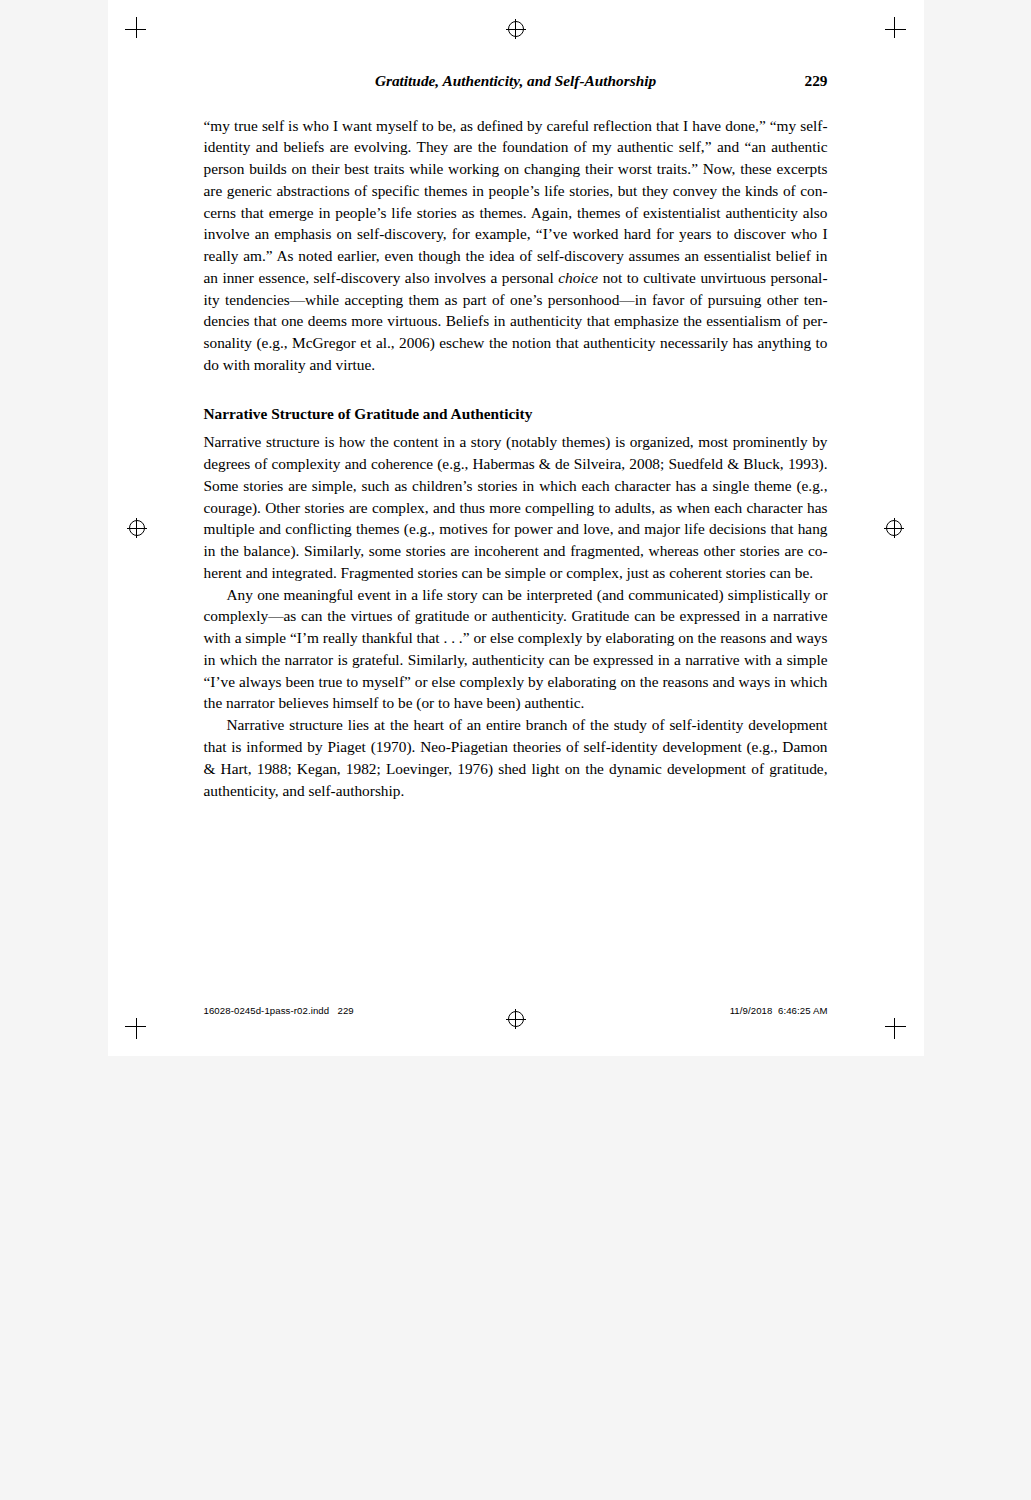Gratitude, Authenticity, and Self-Authorship 229
“my true self is who I want myself to be, as defined by careful reflection that I have done,” “my self-identity and beliefs are evolving. They are the foundation of my authentic self,” and “an authentic person builds on their best traits while working on changing their worst traits.” Now, these excerpts are generic abstractions of specific themes in people’s life stories, but they convey the kinds of concerns that emerge in people’s life stories as themes. Again, themes of existentialist authenticity also involve an emphasis on self-discovery, for example, “I’ve worked hard for years to discover who I really am.” As noted earlier, even though the idea of self-discovery assumes an essentialist belief in an inner essence, self-discovery also involves a personal choice not to cultivate unvirtuous personality tendencies—while accepting them as part of one’s personhood—in favor of pursuing other tendencies that one deems more virtuous. Beliefs in authenticity that emphasize the essentialism of personality (e.g., McGregor et al., 2006) eschew the notion that authenticity necessarily has anything to do with morality and virtue.
Narrative Structure of Gratitude and Authenticity
Narrative structure is how the content in a story (notably themes) is organized, most prominently by degrees of complexity and coherence (e.g., Habermas & de Silveira, 2008; Suedfeld & Bluck, 1993). Some stories are simple, such as children’s stories in which each character has a single theme (e.g., courage). Other stories are complex, and thus more compelling to adults, as when each character has multiple and conflicting themes (e.g., motives for power and love, and major life decisions that hang in the balance). Similarly, some stories are incoherent and fragmented, whereas other stories are coherent and integrated. Fragmented stories can be simple or complex, just as coherent stories can be.
Any one meaningful event in a life story can be interpreted (and communicated) simplistically or complexly—as can the virtues of gratitude or authenticity. Gratitude can be expressed in a narrative with a simple “I’m really thankful that . . .” or else complexly by elaborating on the reasons and ways in which the narrator is grateful. Similarly, authenticity can be expressed in a narrative with a simple “I’ve always been true to myself” or else complexly by elaborating on the reasons and ways in which the narrator believes himself to be (or to have been) authentic.
Narrative structure lies at the heart of an entire branch of the study of self-identity development that is informed by Piaget (1970). Neo-Piagetian theories of self-identity development (e.g., Damon & Hart, 1988; Kegan, 1982; Loevinger, 1976) shed light on the dynamic development of gratitude, authenticity, and self-authorship.
16028-0245d-1pass-r02.indd 229 11/9/2018 6:46:25 AM